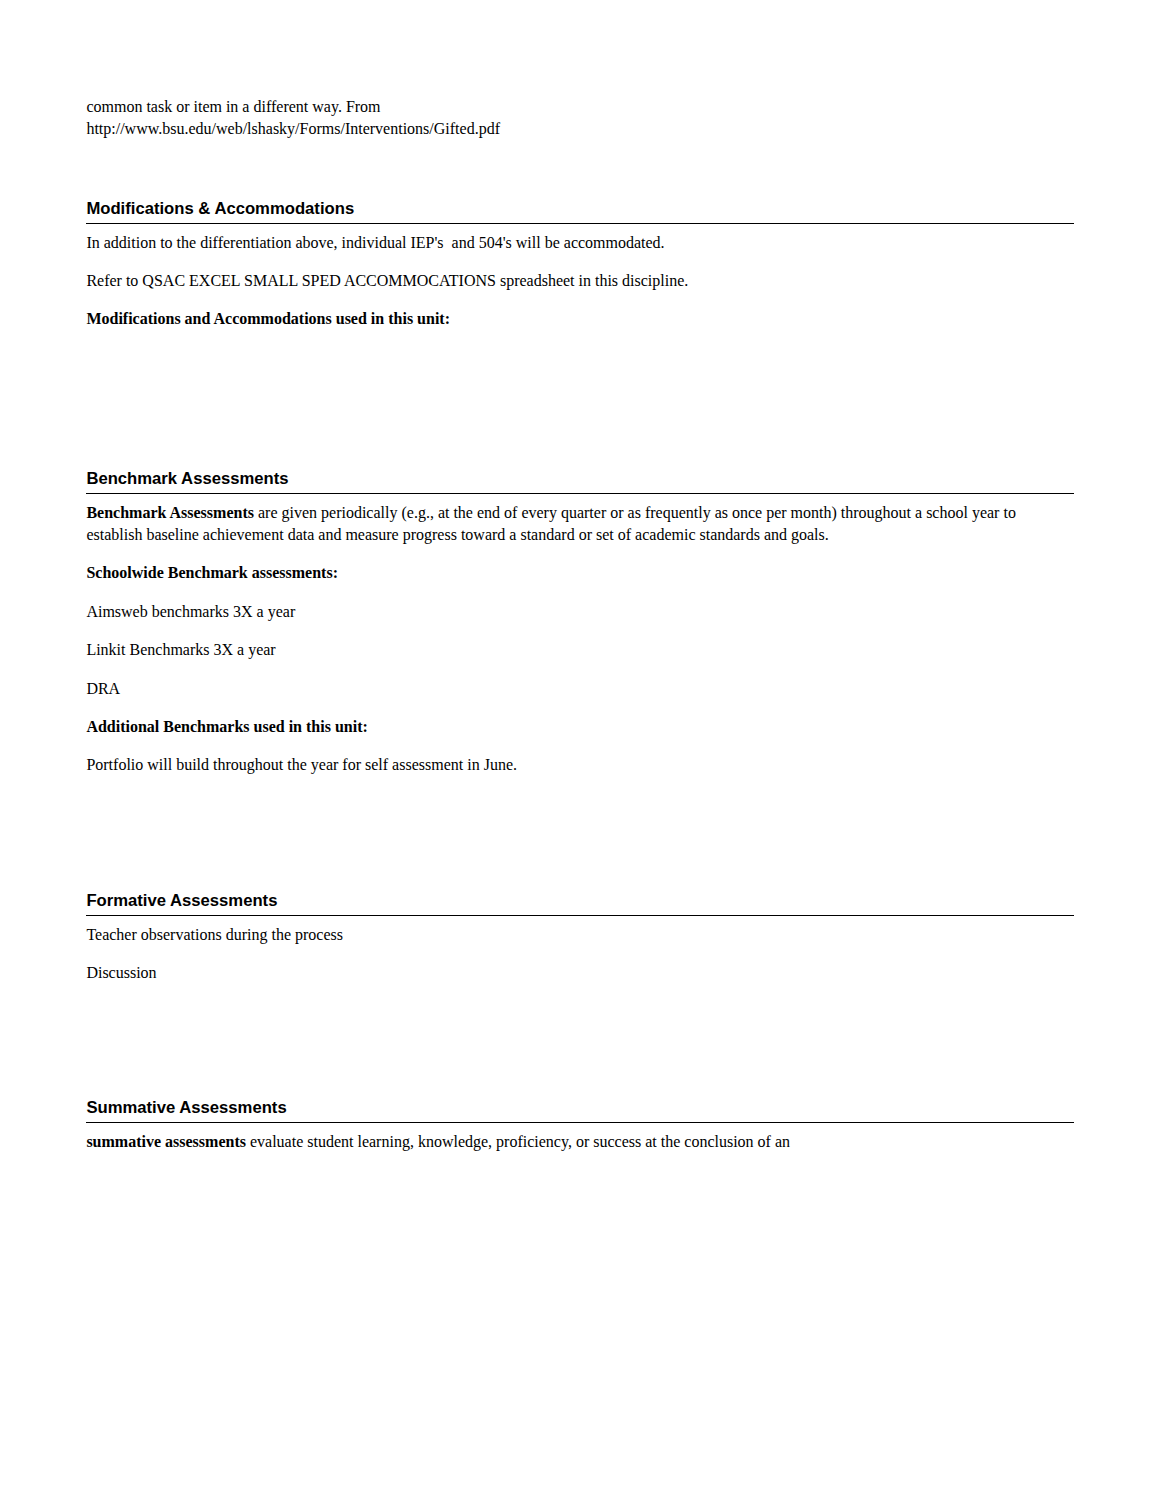common task or item in a different way. From
http://www.bsu.edu/web/lshasky/Forms/Interventions/Gifted.pdf
Modifications & Accommodations
In addition to the differentiation above, individual IEP's and 504's will be accommodated.
Refer to QSAC EXCEL SMALL SPED ACCOMMOCATIONS spreadsheet in this discipline.
Modifications and Accommodations used in this unit:
Benchmark Assessments
Benchmark Assessments are given periodically (e.g., at the end of every quarter or as frequently as once per month) throughout a school year to establish baseline achievement data and measure progress toward a standard or set of academic standards and goals.
Schoolwide Benchmark assessments:
Aimsweb benchmarks 3X a year
Linkit Benchmarks 3X a year
DRA
Additional Benchmarks used in this unit:
Portfolio will build throughout the year for self assessment in June.
Formative Assessments
Teacher observations during the process
Discussion
Summative Assessments
summative assessments evaluate student learning, knowledge, proficiency, or success at the conclusion of an